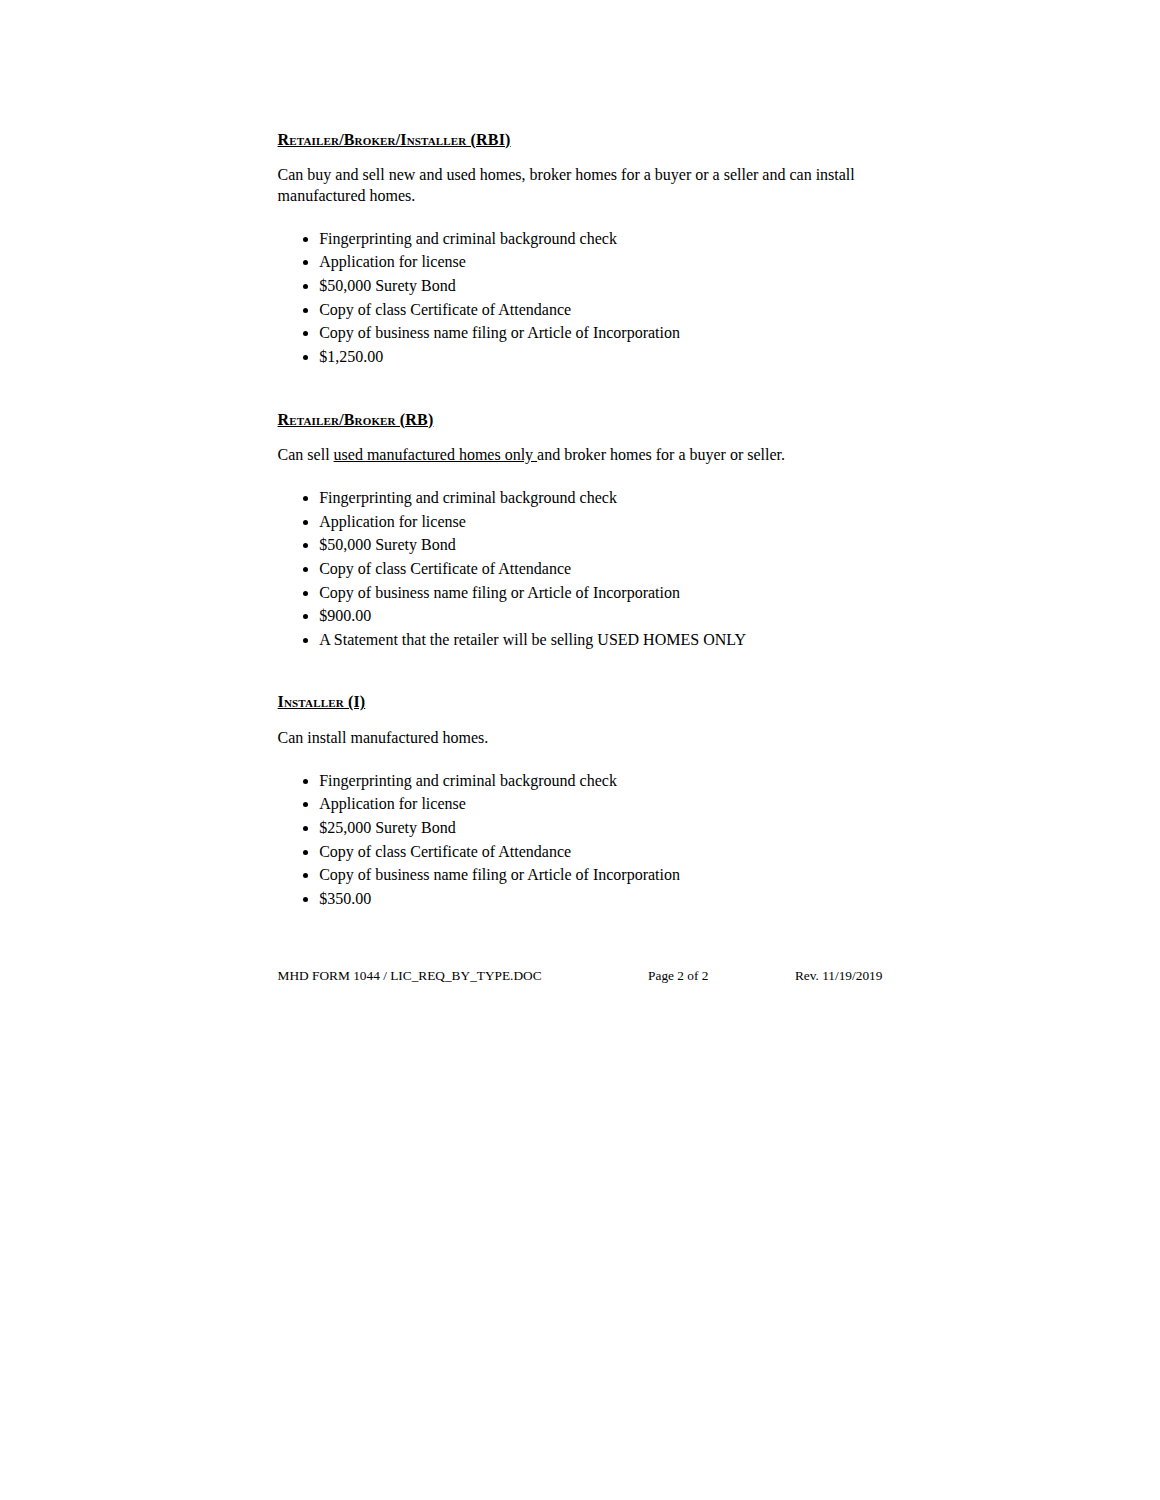Retailer/Broker/Installer (RBI)
Can buy and sell new and used homes, broker homes for a buyer or a seller and can install manufactured homes.
Fingerprinting and criminal background check
Application for license
$50,000 Surety Bond
Copy of class Certificate of Attendance
Copy of business name filing or Article of Incorporation
$1,250.00
Retailer/Broker (RB)
Can sell used manufactured homes only and broker homes for a buyer or seller.
Fingerprinting and criminal background check
Application for license
$50,000 Surety Bond
Copy of class Certificate of Attendance
Copy of business name filing or Article of Incorporation
$900.00
A Statement that the retailer will be selling USED HOMES ONLY
Installer (I)
Can install manufactured homes.
Fingerprinting and criminal background check
Application for license
$25,000 Surety Bond
Copy of class Certificate of Attendance
Copy of business name filing or Article of Incorporation
$350.00
MHD FORM 1044 / LIC_REQ_BY_TYPE.DOC Page 2 of 2 Rev. 11/19/2019